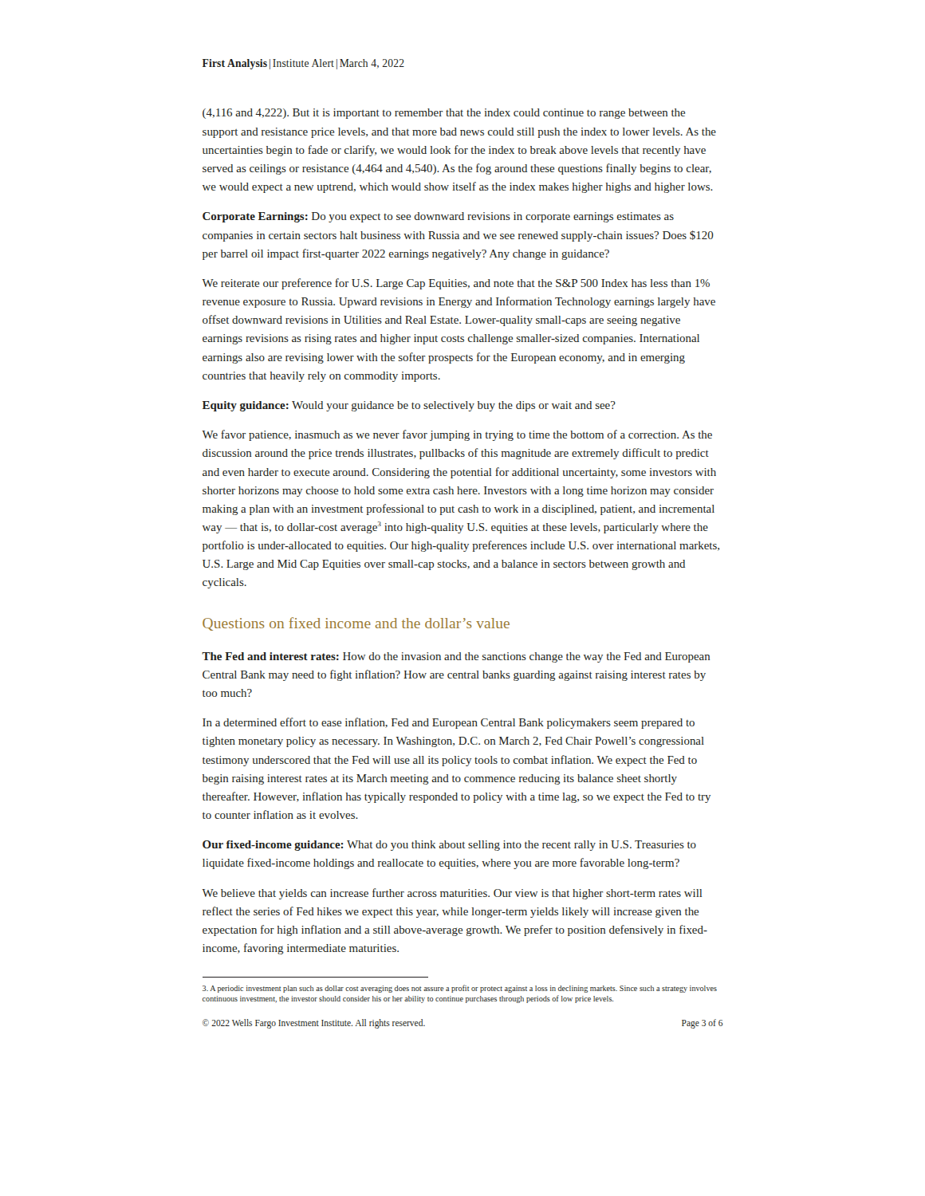First Analysis|Institute Alert|March 4, 2022
(4,116 and 4,222). But it is important to remember that the index could continue to range between the support and resistance price levels, and that more bad news could still push the index to lower levels. As the uncertainties begin to fade or clarify, we would look for the index to break above levels that recently have served as ceilings or resistance (4,464 and 4,540). As the fog around these questions finally begins to clear, we would expect a new uptrend, which would show itself as the index makes higher highs and higher lows.
Corporate Earnings: Do you expect to see downward revisions in corporate earnings estimates as companies in certain sectors halt business with Russia and we see renewed supply-chain issues? Does $120 per barrel oil impact first-quarter 2022 earnings negatively? Any change in guidance?
We reiterate our preference for U.S. Large Cap Equities, and note that the S&P 500 Index has less than 1% revenue exposure to Russia. Upward revisions in Energy and Information Technology earnings largely have offset downward revisions in Utilities and Real Estate. Lower-quality small-caps are seeing negative earnings revisions as rising rates and higher input costs challenge smaller-sized companies. International earnings also are revising lower with the softer prospects for the European economy, and in emerging countries that heavily rely on commodity imports.
Equity guidance: Would your guidance be to selectively buy the dips or wait and see?
We favor patience, inasmuch as we never favor jumping in trying to time the bottom of a correction. As the discussion around the price trends illustrates, pullbacks of this magnitude are extremely difficult to predict and even harder to execute around. Considering the potential for additional uncertainty, some investors with shorter horizons may choose to hold some extra cash here. Investors with a long time horizon may consider making a plan with an investment professional to put cash to work in a disciplined, patient, and incremental way — that is, to dollar-cost average3 into high-quality U.S. equities at these levels, particularly where the portfolio is under-allocated to equities. Our high-quality preferences include U.S. over international markets, U.S. Large and Mid Cap Equities over small-cap stocks, and a balance in sectors between growth and cyclicals.
Questions on fixed income and the dollar’s value
The Fed and interest rates: How do the invasion and the sanctions change the way the Fed and European Central Bank may need to fight inflation? How are central banks guarding against raising interest rates by too much?
In a determined effort to ease inflation, Fed and European Central Bank policymakers seem prepared to tighten monetary policy as necessary. In Washington, D.C. on March 2, Fed Chair Powell’s congressional testimony underscored that the Fed will use all its policy tools to combat inflation. We expect the Fed to begin raising interest rates at its March meeting and to commence reducing its balance sheet shortly thereafter. However, inflation has typically responded to policy with a time lag, so we expect the Fed to try to counter inflation as it evolves.
Our fixed-income guidance: What do you think about selling into the recent rally in U.S. Treasuries to liquidate fixed-income holdings and reallocate to equities, where you are more favorable long-term?
We believe that yields can increase further across maturities. Our view is that higher short-term rates will reflect the series of Fed hikes we expect this year, while longer-term yields likely will increase given the expectation for high inflation and a still above-average growth. We prefer to position defensively in fixed-income, favoring intermediate maturities.
3. A periodic investment plan such as dollar cost averaging does not assure a profit or protect against a loss in declining markets. Since such a strategy involves continuous investment, the investor should consider his or her ability to continue purchases through periods of low price levels.
© 2022 Wells Fargo Investment Institute. All rights reserved. Page 3 of 6